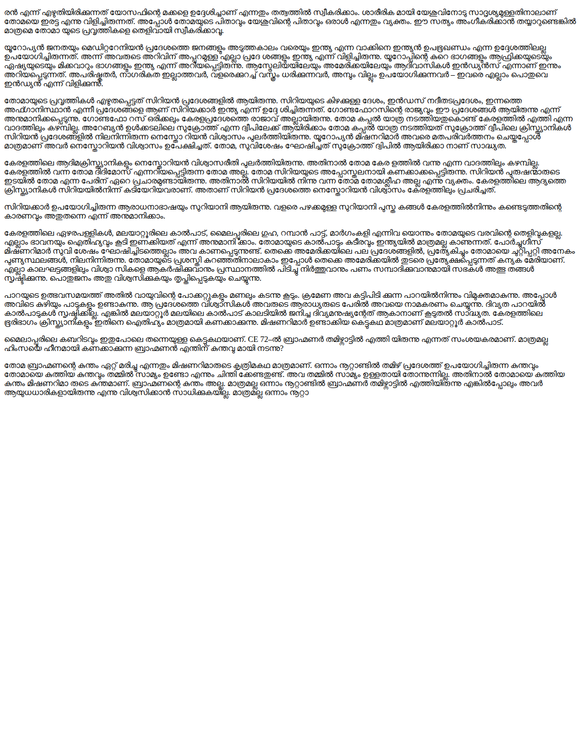രൻ എന്ന് എഴുതിയിരിക്കുന്നത് യോസഫിന്റെ മക്കളെ ഉദ്ദേശിച്ചാണ് എന്നതും തത്വത്തിൽ സ്വീകരിക്കാം. ശാരീരിക മായി യേശുവിനോടു സാദൃശ്യമുള്ളതിനാലാണ് തോമയെ ഇരട്ട എന്നു വിളിച്ചിരുന്നത്. അപ്പോൾ തോമയുടെ പിതാവും യേശുവിന്റെ പിതാവും ഒരാൾ എന്നതും വ്യക്തം. ഈ സത്യം അംഗീകരിക്കാൻ തയ്യാറുണ്ടെങ്കിൽ മാത്രമെ തോമാ യുടെ പ്രവൃത്തികളെ തെളിവായി സ്വീകരിക്കാവൂ.
യൂറോപ്യൻ ജനതയും മെഡിറ്ററേനിയൻ പ്രദേശത്തെ ജനങ്ങളും അടുത്തകാലം വരെയും ഇന്ത്യ എന്ന വാക്കിനെ ഇന്ത്യൻ ഉപഭൂഖണ്ഡം എന്ന ഉദ്ദേശത്തിലല്ല ഉപയോഗിച്ചിരുന്നത്. അന്ന് അവരുടെ അറിവിന് അപ്പുറമുള്ള എല്ലാ പ്രദേ ശങ്ങളും ഇന്ത്യ എന്ന് വിളിച്ചിരുന്നു. യൂറോപ്പിന്റെ കുറെ ഭാഗങ്ങളും ആഫ്രിക്കയുടെയും ഏഷ്യയുടെയും മിക്കവാറും ഭാഗങ്ങളും ഇന്ത്യ എന്ന് അറിയപ്പെട്ടിരുന്നു. ആസ്ട്രേലിയയിലേയും അമേരിക്കയിലേയും ആദിവാസികൾ ഇൻഡ്യൻസ് എന്നാണ് ഇന്നും അറിയപ്പെടുന്നത്. അപരിഷ്കൃതർ, നാഗരികത ഇല്ലാത്തവർ, വളരെക്കുറച്ച് വസ്ത്രം ധരിക്കുന്നവർ, അമ്പും വില്ലും ഉപയോഗിക്കുന്നവർ – ഇവരെ എല്ലാം പൊതുവെ ഇൻഡ്യൻ എന്ന് വിളിക്കുന്നു.
തോമായുടെ പ്രവൃത്തികൾ എഴുതപ്പെട്ടത് സിറിയൻ പ്രദേശങ്ങളിൽ ആയിരുന്നു. സിറിയയുടെ കിഴക്കുള്ള ദേശം, ഇൻഡസ് നദീതടപ്രദേശം, ഇന്നത്തെ അഫ്ഗാനിസ്ഥാൻ എന്നീ പ്രദേശങ്ങളെ ആണ് സിറിയക്കാർ ഇന്ത്യ എന്ന് ഉദ്ദേ ശിച്ചിരുന്നത്. ഗോണ്ടഫോറസിന്റെ രാജ്യവും ഈ പ്രദേശങ്ങൾ ആയിരുന്നു എന്ന് അനുമാനിക്കപ്പെടുന്നു. ഗോണ്ടഫോ റസ് ഒരിക്കലും കേരളപ്രദേശത്തെ രാജാവ് അല്ലായിരുന്നു. തോമ കപ്പൽ യാത്ര നടത്തിയതുകൊണ്ട് കേരളത്തിൽ എത്തി എന്ന വാദത്തിലും കഴമ്പില്ല. അറേബ്യൻ ഉൾക്കടലിലെ സുക്രോത്ത് എന്ന ദ്വീപിലേക്ക് ആയിരിക്കാം തോമ കപ്പൽ യാത്ര നടത്തിയത് സുക്രോത്ത് ദ്വീപിലെ ക്രിസ്ത്യാനികൾ സിറിയൻ പ്രദേശങ്ങളിൽ നിലനിന്നിരുന്ന നെസ്തോ റിയൻ വിശ്വാസം പുലർത്തിയിരുന്നു. യൂറോപ്യൻ മിഷനറിമാർ അവരെ മതപരിവർത്തനം ചെയ്തപ്പോൾ മാത്രമാണ് അവർ നെസ്തോറിയൻ വിശ്വാസം ഉപേക്ഷിച്ചത്. തോമ, സുവിശേഷം ഘോഷിച്ചത് സുക്രോത്ത് ദ്വിപിൽ ആയിരിക്കാ നാണ് സാദ്ധ്യത.
കേരളത്തിലെ ആദിമക്രിസ്ത്യാനികളും നെസ്തോറിയൻ വിശ്വാസരീതി പുലർത്തിയിരുന്നു. അതിനാൽ തോമ കേര ളത്തിൽ വന്നു എന്ന വാദത്തിലും കഴമ്പില്ല. കേരളത്തിൽ വന്ന തോമ ദിദിമോസ് എന്നറിയപ്പെട്ടിരുന്ന തോമ അല്ല. തോമ സിറിയയുടെ അപ്പോസ്തലനായി കണക്കാക്കപ്പെട്ടിരുന്നു. സിറിയൻ പുരുഷന്മാരുടെ ഇടയിൽ തോമ എന്ന പേരിന് ഏറെ പ്രചാരമുണ്ടായിരുന്നു. അതിനാൽ സിറിയയിൽ നിന്നു വന്ന തോമ തോമശ്ലീഹ അല്ല എന്നു വ്യക്തം. കേരളത്തിലെ ആദ്യത്തെ ക്രിസ്ത്യാനികൾ സിറിയയിൽനിന്ന് കുടിയേറിയവരാണ്. അതാണ് സിറിയൻ പ്രദേശത്തെ നെസ്തോറിയൻ വിശ്വാസം കേരളത്തിലും പ്രചരിച്ചത്.
സിറിയക്കാർ ഉപയോഗിച്ചിരുന്ന ആരാധനാഭാഷയും സുറിയാനി ആയിരുന്നു. വളരെ പഴക്കമുള്ള സുറിയാനി പുസ്ത കങ്ങൾ കേരളത്തിൽനിന്നും കണ്ടെടുത്തതിന്റെ കാരണവും അതുതന്നെ എന്ന് അനുമാനിക്കാം.
കേരളത്തിലെ ഏഴരപള്ളികൾ, മലയാറ്റൂരിലെ കാൽപാട്, മൈലപ്പൂരിലെ ഗുഹ, റമ്പാൻ പാട്ട്, മാർഗംകളി എന്നിവ യൊന്നും തോമയുടെ വരവിന്റെ തെളിവുകളല്ല. എല്ലാം ഭാവനയും ഐതിഹ്യവും കൂടി ഇണക്കിയത് എന്ന് അനുമാനി ക്കാം. തോമായുടെ കാൽപാടും കുടീരവും ഇന്ത്യയിൽ മാത്രമല്ല കാണുന്നത്. പോർച്ചുഗീസ് മിഷണറിമാർ സുവി ശേഷം ഘോഷിച്ചിടത്തെല്ലാം അവ കാണപ്പെടുന്നുണ്ട്. തെക്കെ അമേരിക്കയിലെ പല പ്രദേശങ്ങളിൽ, പ്രത്യേകിച്ചും തോമായെ ചുറ്റിപ്പറ്റി അനേകം പുണ്യസ്ഥലങ്ങൾ, നിലനിന്നിരുന്നു. തോമായുടെ പ്രശസ്തി കുറഞ്ഞതിനാലാകാം ഇപ്പോൾ തെക്കെ അമേരിക്കയിൽ തുടരെ പ്രത്യേക്ഷപ്പെടുന്നത് കന്യക മേരിയാണ്. എല്ലാ കാലഘട്ടങ്ങളിലും വിശ്വാ സികളെ ആകർഷിക്കുവാനും പ്രസ്ഥാനത്തിൽ പിടിച്ചു നിർത്തുവാനും പണം സമ്പാദിക്കുവാനുമായി സഭകൾ അത്ഭു തങ്ങൾ സൃഷ്ടിക്കുന്നു. പൊതുജനം അതു വിശ്വസിക്കുകയും തൃപ്തിപ്പെടുകയും ചെയ്യുന്നു.
പാറയുടെ ഉത്ഭവസമയത്ത് അതിൽ വായുവിന്റെ പോക്കറ്റുകളും മണലും കടന്നു കൂടും. ക്രമേണ അവ കട്ടിപിടി ക്കുന്ന പാറയിൽനിന്നും വിമുക്തമാകുന്നു. അപ്പോൾ അവിടെ കുഴിയും പാടുകളും ഉണ്ടാകുന്നു. ആ പ്രദേശത്തെ വിശ്വാസികൾ അവരുടെ ആരാധ്യരുടെ പേരിൽ അവയെ നാമകരണം ചെയ്യുന്നു. ദിവ്യത പാറയിൽ കാൽപാടുകൾ സൃഷ്ടിക്കില്ല. എങ്കിൽ മലയാറ്റൂർ മലയിലെ കാൽപാട് കാലടിയിൽ ജനിച്ച ദിവ്യമനുഷ്യന്റേത് ആകാനാണ് കൂടുതൽ സാദ്ധ്യത. കേരളത്തിലെ ഭൂരിഭാഗം ക്രിസ്ത്യാനികളും ഇതിനെ ഐതിഹ്യം മാത്രമായി കണക്കാക്കുന്നു. മിഷണറിമാർ ഉണ്ടാക്കിയ കെട്ടുകഥ മാത്രമാണ് മലയാറ്റൂർ കാൽപാട്.
മൈലാപ്പൂരിലെ കബറിടവും ഇതുപോലെ തന്നെയുള്ള കെട്ടുകഥയാണ്. CE 72–ൽ ബ്രാഹ്മണർ തമിഴ്നാട്ടിൽ എത്തി യിരുന്നു എന്നത് സംശയകരമാണ്. മാത്രമല്ല ഹിംസയെ ഹീനമായി കണക്കാക്കുന്ന ബ്രാഹ്മണൻ എന്തിന് കുന്തവു മായി നടന്നു?
തോമ ബ്രാഹ്മണന്റെ കുന്തം ഏറ്റ് മരിച്ചു എന്നതും മിഷണറിമാരുടെ കൃത്രിമകഥ മാത്രമാണ്. ഒന്നാം നൂറ്റാണ്ടിൽ തമിഴ് പ്രദേശത്ത് ഉപയോഗിച്ചിരുന്ന കുന്തവും തോമായെ കുത്തിയ കുന്തവും തമ്മിൽ സാമ്യം ഉണ്ടോ എന്നും ചിന്തി ക്കേണ്ടതുണ്ട്. അവ തമ്മിൽ സാമ്യം ഉള്ളതായി തോന്നുന്നില്ല. അതിനാൽ തോമായെ കുത്തിയ കുന്തം മിഷണറിമാ രുടെ കുന്തമാണ്. ബ്രാഹ്മണന്റെ കുന്തം അല്ല. മാത്രമല്ല ഒന്നാം നൂറ്റാണ്ടിൽ ബ്രാഹ്മണർ തമിഴ്നാട്ടിൽ എത്തിയിരുന്നു എങ്കിൽപ്പോലും അവർ ആയുധധാരികളായിരുന്നു എന്നു വിശ്വസിക്കാൻ സാധിക്കുകയില്ല. മാത്രമല്ല ഒന്നാം നൂറ്റാ